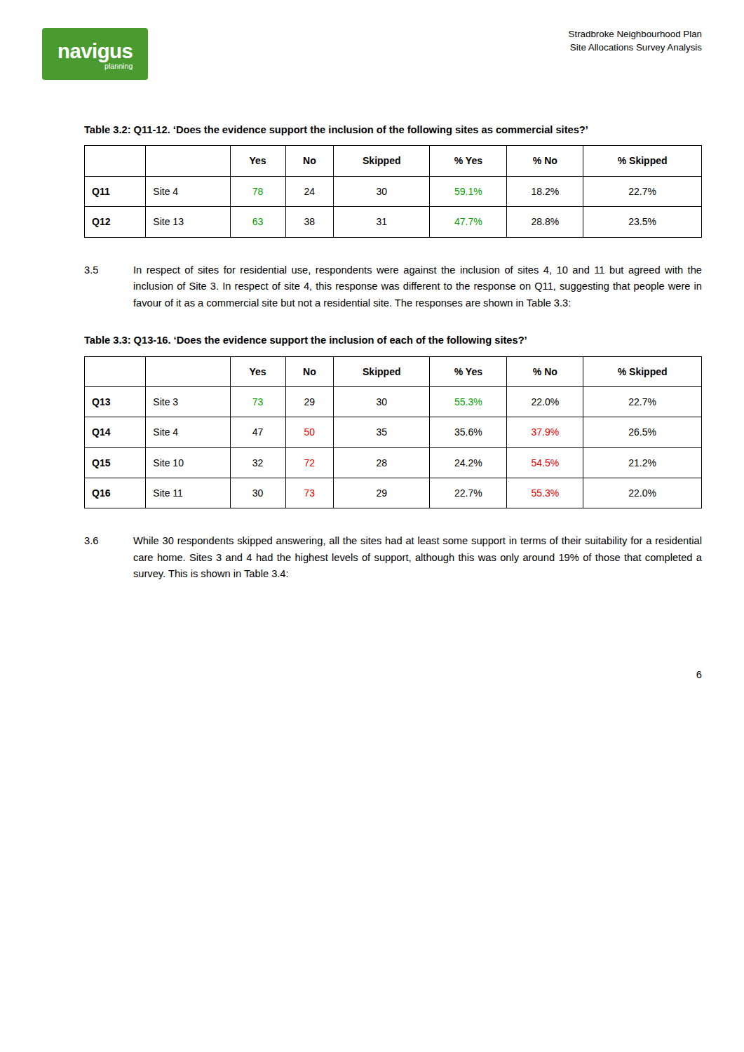navigus
planning
Stradbroke Neighbourhood Plan
Site Allocations Survey Analysis
Table 3.2: Q11-12. ‘Does the evidence support the inclusion of the following sites as commercial sites?’
| | | Yes | No | Skipped | % Yes | % No | % Skipped |
| --- | --- | --- | --- | --- | --- | --- | --- |
| Q11 | Site 4 | 78 | 24 | 30 | 59.1% | 18.2% | 22.7% |
| Q12 | Site 13 | 63 | 38 | 31 | 47.7% | 28.8% | 23.5% |
3.5
In respect of sites for residential use, respondents were against the inclusion of sites 4, 10 and 11 but agreed with the inclusion of Site 3. In respect of site 4, this response was different to the response on Q11, suggesting that people were in favour of it as a commercial site but not a residential site. The responses are shown in Table 3.3:
Table 3.3: Q13-16. ‘Does the evidence support the inclusion of each of the following sites?’
| | | Yes | No | Skipped | % Yes | % No | % Skipped |
| --- | --- | --- | --- | --- | --- | --- | --- |
| Q13 | Site 3 | 73 | 29 | 30 | 55.3% | 22.0% | 22.7% |
| Q14 | Site 4 | 47 | 50 | 35 | 35.6% | 37.9% | 26.5% |
| Q15 | Site 10 | 32 | 72 | 28 | 24.2% | 54.5% | 21.2% |
| Q16 | Site 11 | 30 | 73 | 29 | 22.7% | 55.3% | 22.0% |
3.6
While 30 respondents skipped answering, all the sites had at least some support in terms of their suitability for a residential care home. Sites 3 and 4 had the highest levels of support, although this was only around 19% of those that completed a survey. This is shown in Table 3.4:
6